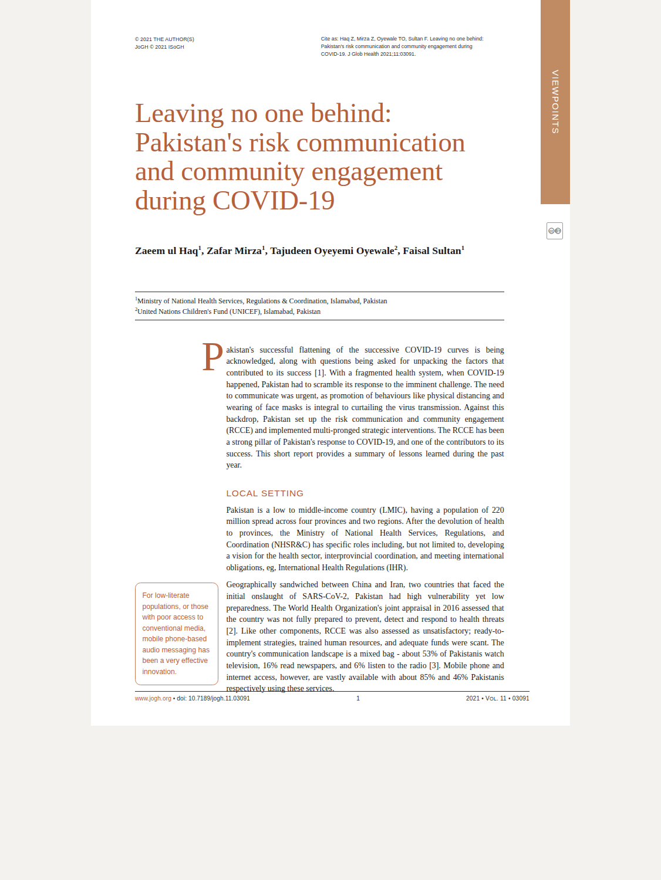VIEWPOINTS
cc BY
© 2021 THE AUTHOR(S)
JoGH © 2021 ISoGH
Cite as: Haq Z, Mirza Z, Oyewale TO, Sultan F. Leaving no one behind: Pakistan's risk communication and community engagement during COVID-19. J Glob Health 2021;11:03091.
Leaving no one behind: Pakistan's risk communication and community engagement during COVID-19
Zaeem ul Haq1, Zafar Mirza1, Tajudeen Oyeyemi Oyewale2, Faisal Sultan1
1Ministry of National Health Services, Regulations & Coordination, Islamabad, Pakistan
2United Nations Children's Fund (UNICEF), Islamabad, Pakistan
Pakistan's successful flattening of the successive COVID-19 curves is being acknowledged, along with questions being asked for unpacking the factors that contributed to its success [1]. With a fragmented health system, when COVID-19 happened, Pakistan had to scramble its response to the imminent challenge. The need to communicate was urgent, as promotion of behaviours like physical distancing and wearing of face masks is integral to curtailing the virus transmission. Against this backdrop, Pakistan set up the risk communication and community engagement (RCCE) and implemented multi-pronged strategic interventions. The RCCE has been a strong pillar of Pakistan's response to COVID-19, and one of the contributors to its success. This short report provides a summary of lessons learned during the past year.
LOCAL SETTING
Pakistan is a low to middle-income country (LMIC), having a population of 220 million spread across four provinces and two regions. After the devolution of health to provinces, the Ministry of National Health Services, Regulations, and Coordination (NHSR&C) has specific roles including, but not limited to, developing a vision for the health sector, interprovincial coordination, and meeting international obligations, eg, International Health Regulations (IHR).
For low-literate populations, or those with poor access to conventional media, mobile phone-based audio messaging has been a very effective innovation.
Geographically sandwiched between China and Iran, two countries that faced the initial onslaught of SARS-CoV-2, Pakistan had high vulnerability yet low preparedness. The World Health Organization's joint appraisal in 2016 assessed that the country was not fully prepared to prevent, detect and respond to health threats [2]. Like other components, RCCE was also assessed as unsatisfactory; ready-to-implement strategies, trained human resources, and adequate funds were scant. The country's communication landscape is a mixed bag - about 53% of Pakistanis watch television, 16% read newspapers, and 6% listen to the radio [3]. Mobile phone and internet access, however, are vastly available with about 85% and 46% Pakistanis respectively using these services.
www.jogh.org • doi: 10.7189/jogh.11.03091
1
2021 • VOL. 11 • 03091